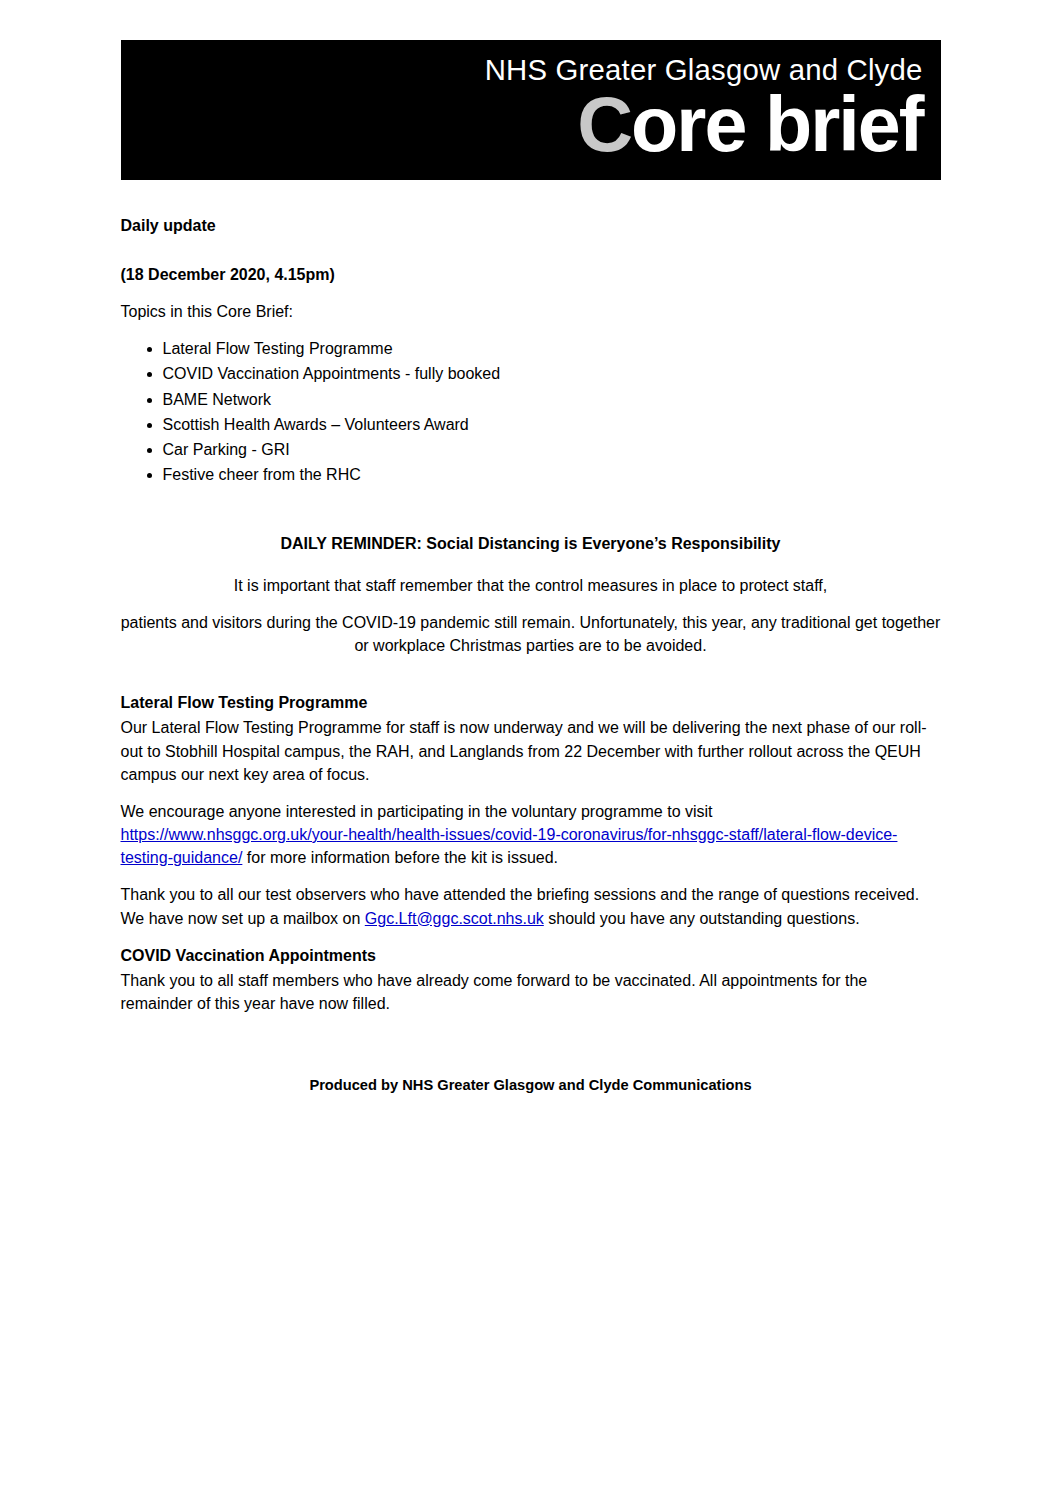NHS Greater Glasgow and Clyde
Core brief
Daily update
(18 December 2020, 4.15pm)
Topics in this Core Brief:
Lateral Flow Testing Programme
COVID Vaccination Appointments - fully booked
BAME Network
Scottish Health Awards – Volunteers Award
Car Parking - GRI
Festive cheer from the RHC
DAILY REMINDER: Social Distancing is Everyone’s Responsibility
It is important that staff remember that the control measures in place to protect staff,
patients and visitors during the COVID-19 pandemic still remain. Unfortunately, this year, any traditional get together or workplace Christmas parties are to be avoided.
Lateral Flow Testing Programme
Our Lateral Flow Testing Programme for staff is now underway and we will be delivering the next phase of our roll-out to Stobhill Hospital campus, the RAH, and Langlands from 22 December with further rollout across the QEUH campus our next key area of focus.
We encourage anyone interested in participating in the voluntary programme to visit https://www.nhsggc.org.uk/your-health/health-issues/covid-19-coronavirus/for-nhsggc-staff/lateral-flow-device-testing-guidance/ for more information before the kit is issued.
Thank you to all our test observers who have attended the briefing sessions and the range of questions received. We have now set up a mailbox on Ggc.Lft@ggc.scot.nhs.uk should you have any outstanding questions.
COVID Vaccination Appointments
Thank you to all staff members who have already come forward to be vaccinated. All appointments for the remainder of this year have now filled.
Produced by NHS Greater Glasgow and Clyde Communications